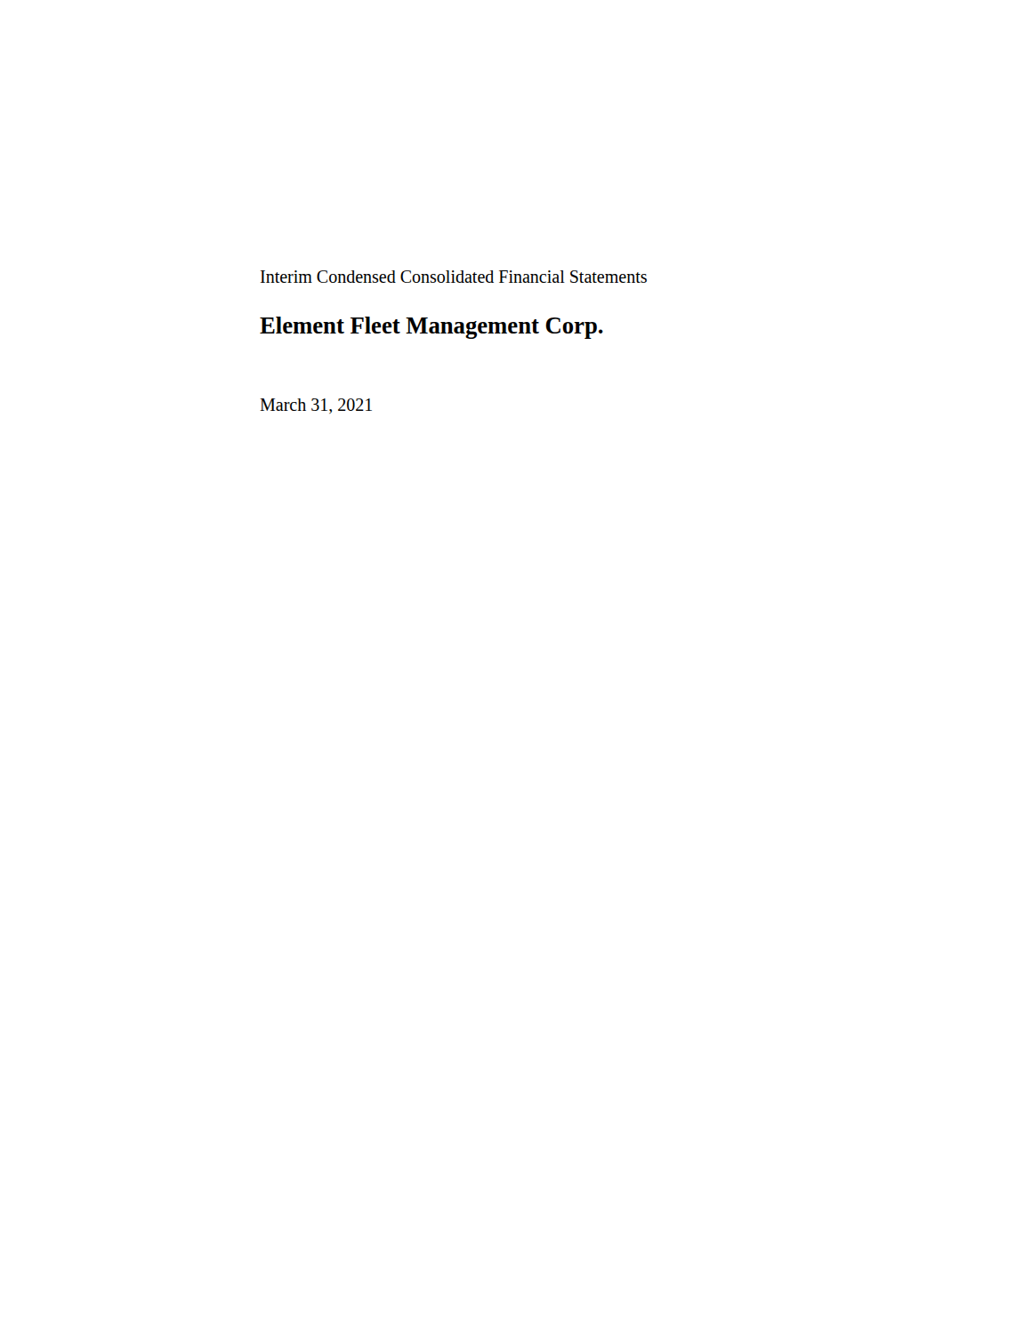Interim Condensed Consolidated Financial Statements
Element Fleet Management Corp.
March 31, 2021